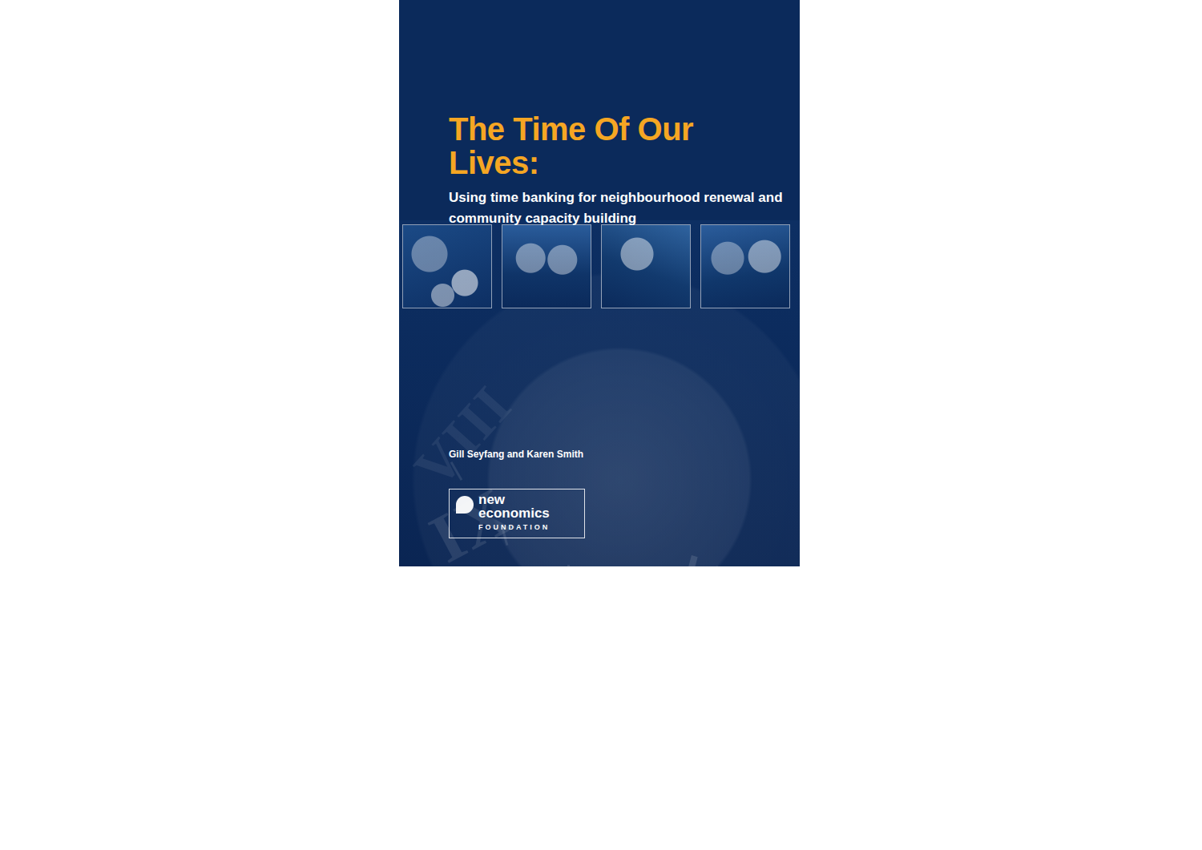VIII
IX
X
XI
XII
The Time Of Our Lives:
Using time banking for neighbourhood renewal and community capacity building
Gill Seyfang and Karen Smith
new
economics
FOUNDATION